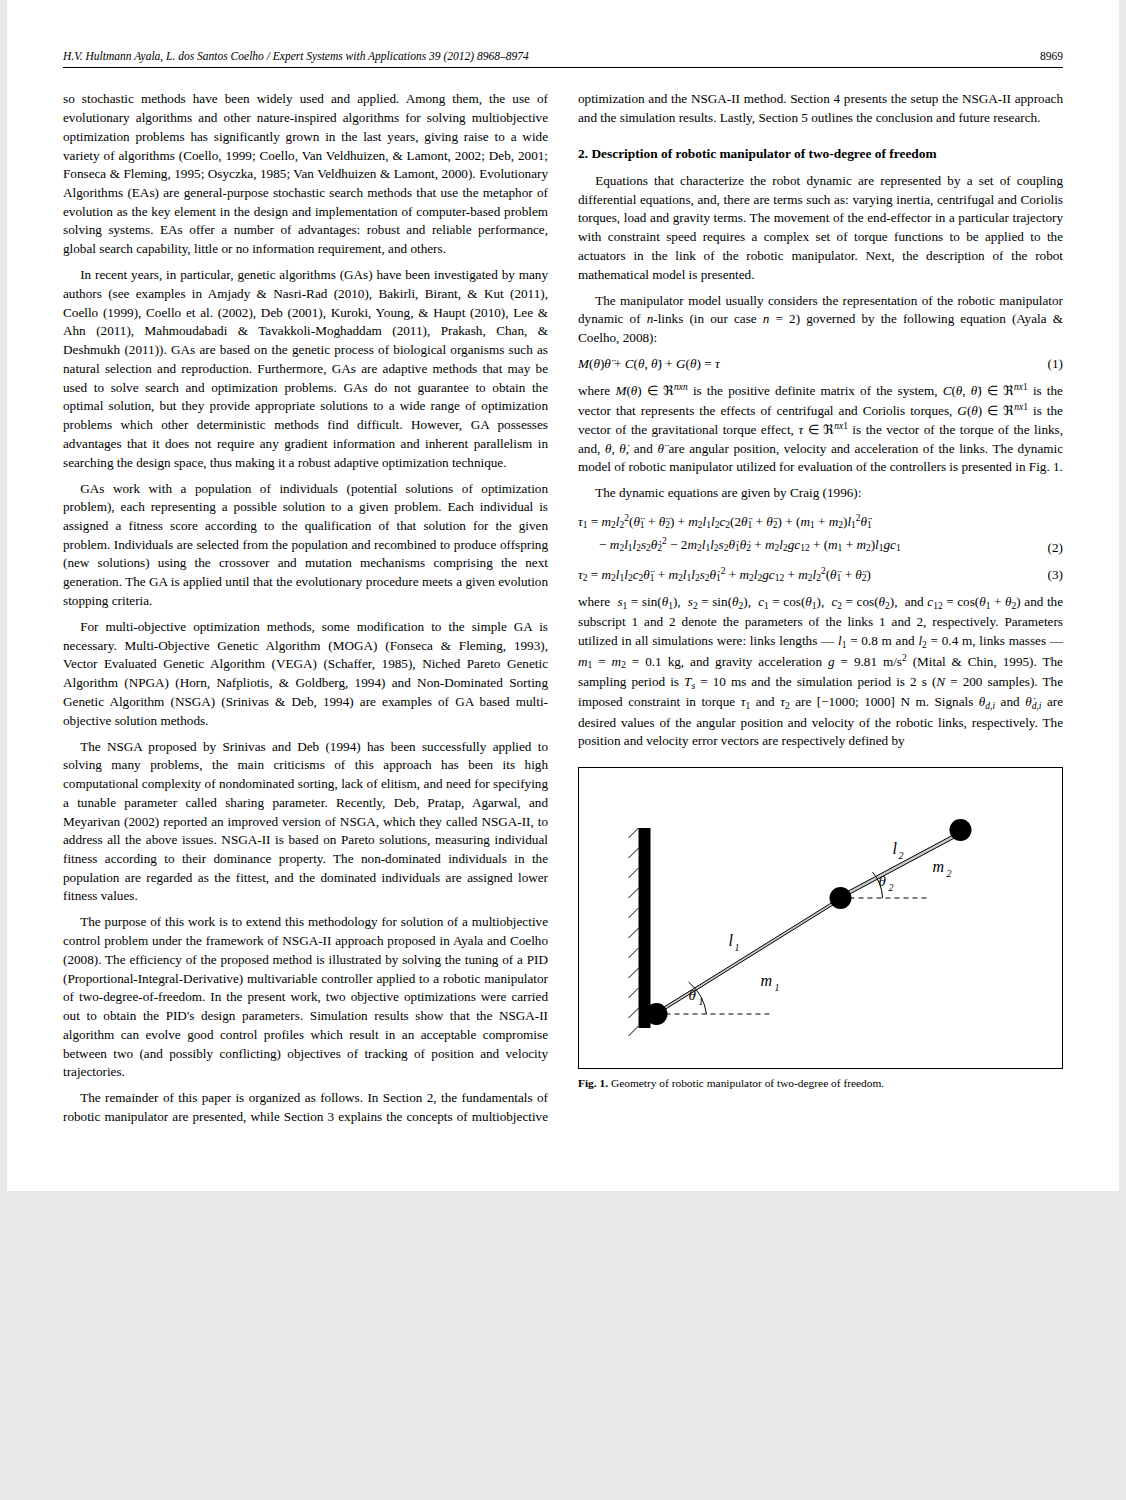H.V. Hultmann Ayala, L. dos Santos Coelho / Expert Systems with Applications 39 (2012) 8968–8974 8969
so stochastic methods have been widely used and applied. Among them, the use of evolutionary algorithms and other nature-inspired algorithms for solving multiobjective optimization problems has significantly grown in the last years, giving raise to a wide variety of algorithms (Coello, 1999; Coello, Van Veldhuizen, & Lamont, 2002; Deb, 2001; Fonseca & Fleming, 1995; Osyczka, 1985; Van Veldhuizen & Lamont, 2000). Evolutionary Algorithms (EAs) are general-purpose stochastic search methods that use the metaphor of evolution as the key element in the design and implementation of computer-based problem solving systems. EAs offer a number of advantages: robust and reliable performance, global search capability, little or no information requirement, and others.
In recent years, in particular, genetic algorithms (GAs) have been investigated by many authors (see examples in Amjady & Nasri-Rad (2010), Bakirli, Birant, & Kut (2011), Coello (1999), Coello et al. (2002), Deb (2001), Kuroki, Young, & Haupt (2010), Lee & Ahn (2011), Mahmoudabadi & Tavakkoli-Moghaddam (2011), Prakash, Chan, & Deshmukh (2011)). GAs are based on the genetic process of biological organisms such as natural selection and reproduction. Furthermore, GAs are adaptive methods that may be used to solve search and optimization problems. GAs do not guarantee to obtain the optimal solution, but they provide appropriate solutions to a wide range of optimization problems which other deterministic methods find difficult. However, GA possesses advantages that it does not require any gradient information and inherent parallelism in searching the design space, thus making it a robust adaptive optimization technique.
GAs work with a population of individuals (potential solutions of optimization problem), each representing a possible solution to a given problem. Each individual is assigned a fitness score according to the qualification of that solution for the given problem. Individuals are selected from the population and recombined to produce offspring (new solutions) using the crossover and mutation mechanisms comprising the next generation. The GA is applied until that the evolutionary procedure meets a given evolution stopping criteria.
For multi-objective optimization methods, some modification to the simple GA is necessary. Multi-Objective Genetic Algorithm (MOGA) (Fonseca & Fleming, 1993), Vector Evaluated Genetic Algorithm (VEGA) (Schaffer, 1985), Niched Pareto Genetic Algorithm (NPGA) (Horn, Nafpliotis, & Goldberg, 1994) and Non-Dominated Sorting Genetic Algorithm (NSGA) (Srinivas & Deb, 1994) are examples of GA based multi-objective solution methods.
The NSGA proposed by Srinivas and Deb (1994) has been successfully applied to solving many problems, the main criticisms of this approach has been its high computational complexity of nondominated sorting, lack of elitism, and need for specifying a tunable parameter called sharing parameter. Recently, Deb, Pratap, Agarwal, and Meyarivan (2002) reported an improved version of NSGA, which they called NSGA-II, to address all the above issues. NSGA-II is based on Pareto solutions, measuring individual fitness according to their dominance property. The non-dominated individuals in the population are regarded as the fittest, and the dominated individuals are assigned lower fitness values.
The purpose of this work is to extend this methodology for solution of a multiobjective control problem under the framework of NSGA-II approach proposed in Ayala and Coelho (2008). The efficiency of the proposed method is illustrated by solving the tuning of a PID (Proportional-Integral-Derivative) multivariable controller applied to a robotic manipulator of two-degree-of-freedom. In the present work, two objective optimizations were carried out to obtain the PID's design parameters. Simulation results show that the NSGA-II algorithm can evolve good control profiles which result in an acceptable compromise between two (and possibly conflicting) objectives of tracking of position and velocity trajectories.
The remainder of this paper is organized as follows. In Section 2, the fundamentals of robotic manipulator are presented, while Section 3 explains the concepts of multiobjective optimization and the NSGA-II method. Section 4 presents the setup the NSGA-II approach and the simulation results. Lastly, Section 5 outlines the conclusion and future research.
2. Description of robotic manipulator of two-degree of freedom
Equations that characterize the robot dynamic are represented by a set of coupling differential equations, and, there are terms such as: varying inertia, centrifugal and Coriolis torques, load and gravity terms. The movement of the end-effector in a particular trajectory with constraint speed requires a complex set of torque functions to be applied to the actuators in the link of the robotic manipulator. Next, the description of the robot mathematical model is presented.
The manipulator model usually considers the representation of the robotic manipulator dynamic of n-links (in our case n = 2) governed by the following equation (Ayala & Coelho, 2008):
M(θ)θ̈ + C(θ, θ̇) + G(θ) = τ (1)
where M(θ) ∈ ℜnxn is the positive definite matrix of the system, C(θ, θ̇) ∈ ℜnx1 is the vector that represents the effects of centrifugal and Coriolis torques, G(θ) ∈ ℜnx1 is the vector of the gravitational torque effect, τ ∈ ℜnx1 is the vector of the torque of the links, and, θ, θ̇, and θ̈ are angular position, velocity and acceleration of the links. The dynamic model of robotic manipulator utilized for evaluation of the controllers is presented in Fig. 1.
The dynamic equations are given by Craig (1996):
τ1 = m2l22(θ̈1 + θ̈2) + m2l1l2c2(2θ̈1 + θ̈2) + (m1 + m2)l12θ̈1
− m2l1l2s2θ̇22 − 2m2l1l2s2θ̇1θ̇2 + m2l2gc12 + (m1 + m2)l1gc1
(2)
τ2 = m2l1l2c2θ̈1 + m2l1l2s2θ̇12 + m2l2gc12 + m2l22(θ̈1 + θ̈2) (3)
where s1 = sin(θ1), s2 = sin(θ2), c1 = cos(θ1), c2 = cos(θ2), and c12 = cos(θ1 + θ2) and the subscript 1 and 2 denote the parameters of the links 1 and 2, respectively. Parameters utilized in all simulations were: links lengths — l1 = 0.8 m and l2 = 0.4 m, links masses — m1 = m2 = 0.1 kg, and gravity acceleration g = 9.81 m/s2 (Mital & Chin, 1995). The sampling period is Ts = 10 ms and the simulation period is 2 s (N = 200 samples). The imposed constraint in torque τ1 and τ2 are [−1000; 1000] N m. Signals θd,i and θ̇d,i are desired values of the angular position and velocity of the robotic links, respectively. The position and velocity error vectors are respectively defined by
θ 1 θ 2 l 1 m 1 l 2 m 2
Fig. 1. Geometry of robotic manipulator of two-degree of freedom.